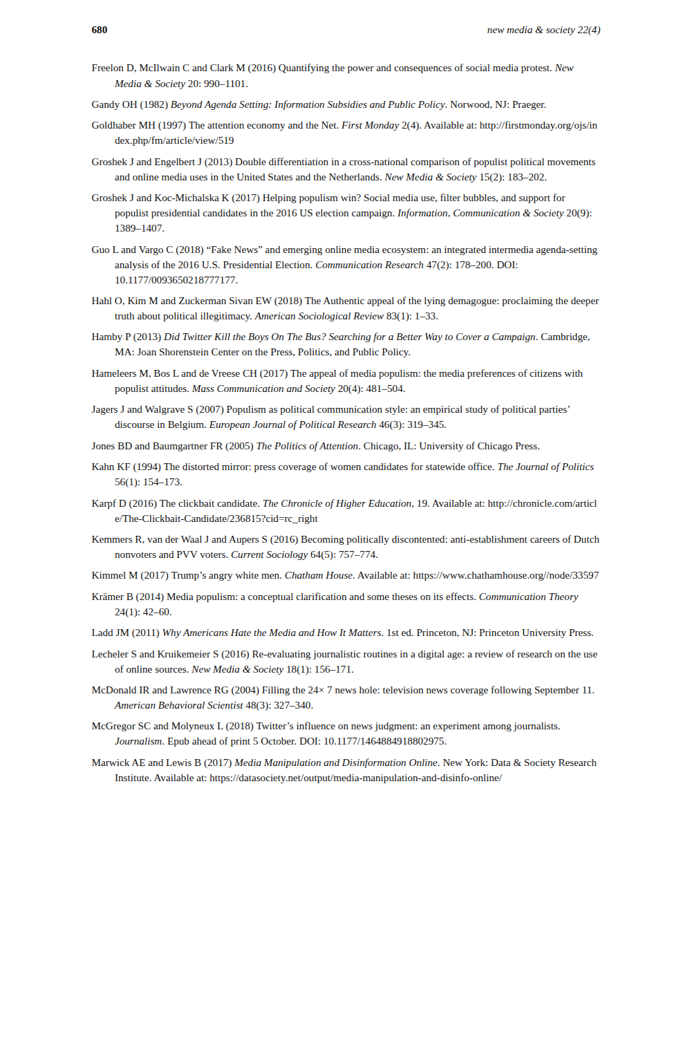680 new media & society 22(4)
Freelon D, McIlwain C and Clark M (2016) Quantifying the power and consequences of social media protest. New Media & Society 20: 990–1101.
Gandy OH (1982) Beyond Agenda Setting: Information Subsidies and Public Policy. Norwood, NJ: Praeger.
Goldhaber MH (1997) The attention economy and the Net. First Monday 2(4). Available at: http://firstmonday.org/ojs/index.php/fm/article/view/519
Groshek J and Engelbert J (2013) Double differentiation in a cross-national comparison of populist political movements and online media uses in the United States and the Netherlands. New Media & Society 15(2): 183–202.
Groshek J and Koc-Michalska K (2017) Helping populism win? Social media use, filter bubbles, and support for populist presidential candidates in the 2016 US election campaign. Information, Communication & Society 20(9): 1389–1407.
Guo L and Vargo C (2018) “Fake News” and emerging online media ecosystem: an integrated intermedia agenda-setting analysis of the 2016 U.S. Presidential Election. Communication Research 47(2): 178–200. DOI: 10.1177/0093650218777177.
Hahl O, Kim M and Zuckerman Sivan EW (2018) The Authentic appeal of the lying demagogue: proclaiming the deeper truth about political illegitimacy. American Sociological Review 83(1): 1–33.
Hamby P (2013) Did Twitter Kill the Boys On The Bus? Searching for a Better Way to Cover a Campaign. Cambridge, MA: Joan Shorenstein Center on the Press, Politics, and Public Policy.
Hameleers M, Bos L and de Vreese CH (2017) The appeal of media populism: the media preferences of citizens with populist attitudes. Mass Communication and Society 20(4): 481–504.
Jagers J and Walgrave S (2007) Populism as political communication style: an empirical study of political parties’ discourse in Belgium. European Journal of Political Research 46(3): 319–345.
Jones BD and Baumgartner FR (2005) The Politics of Attention. Chicago, IL: University of Chicago Press.
Kahn KF (1994) The distorted mirror: press coverage of women candidates for statewide office. The Journal of Politics 56(1): 154–173.
Karpf D (2016) The clickbait candidate. The Chronicle of Higher Education, 19. Available at: http://chronicle.com/article/The-Clickbait-Candidate/236815?cid=rc_right
Kemmers R, van der Waal J and Aupers S (2016) Becoming politically discontented: anti-establishment careers of Dutch nonvoters and PVV voters. Current Sociology 64(5): 757–774.
Kimmel M (2017) Trump’s angry white men. Chatham House. Available at: https://www.chathamhouse.org//node/33597
Krämer B (2014) Media populism: a conceptual clarification and some theses on its effects. Communication Theory 24(1): 42–60.
Ladd JM (2011) Why Americans Hate the Media and How It Matters. 1st ed. Princeton, NJ: Princeton University Press.
Lecheler S and Kruikemeier S (2016) Re-evaluating journalistic routines in a digital age: a review of research on the use of online sources. New Media & Society 18(1): 156–171.
McDonald IR and Lawrence RG (2004) Filling the 24× 7 news hole: television news coverage following September 11. American Behavioral Scientist 48(3): 327–340.
McGregor SC and Molyneux L (2018) Twitter’s influence on news judgment: an experiment among journalists. Journalism. Epub ahead of print 5 October. DOI: 10.1177/1464884918802975.
Marwick AE and Lewis B (2017) Media Manipulation and Disinformation Online. New York: Data & Society Research Institute. Available at: https://datasociety.net/output/media-manipulation-and-disinfo-online/